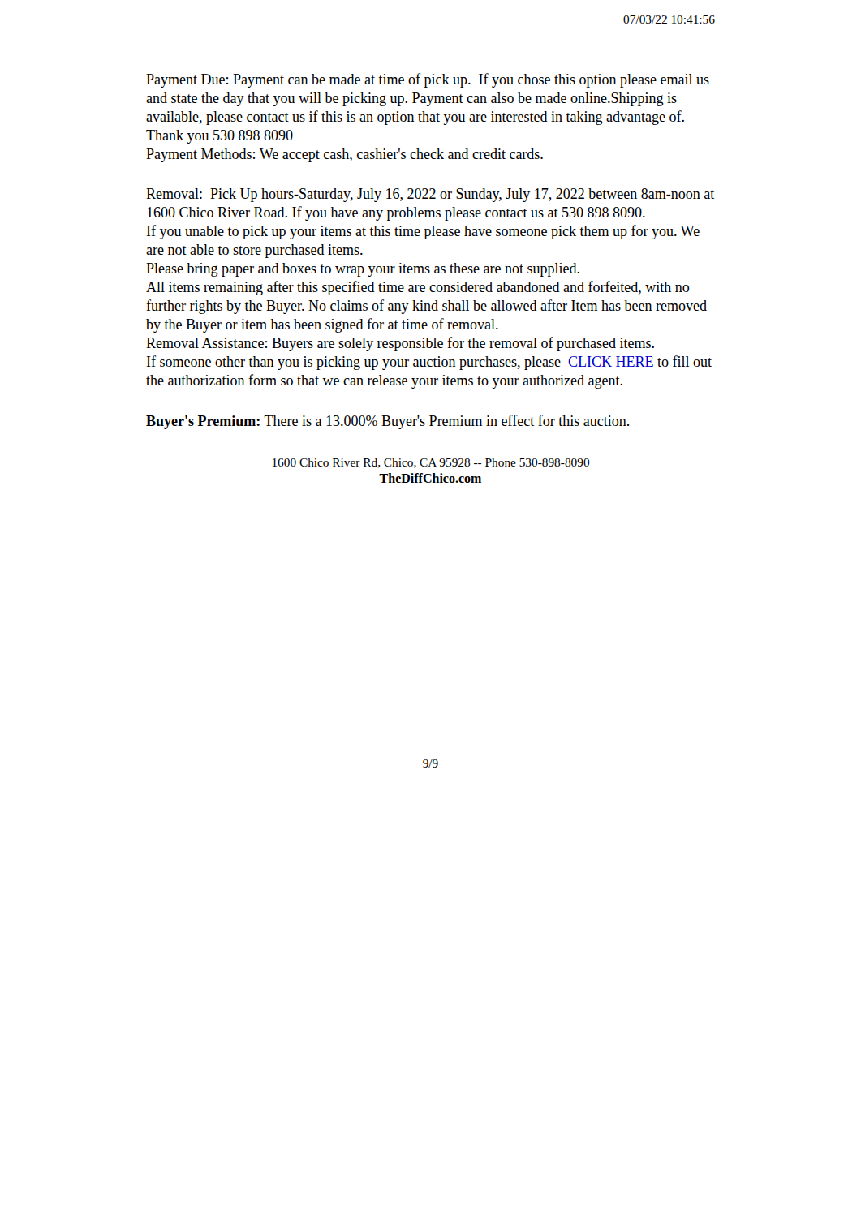07/03/22 10:41:56
Payment Due: Payment can be made at time of pick up. If you chose this option please email us and state the day that you will be picking up. Payment can also be made online.Shipping is available, please contact us if this is an option that you are interested in taking advantage of. Thank you 530 898 8090
Payment Methods: We accept cash, cashier's check and credit cards.
Removal: Pick Up hours-Saturday, July 16, 2022 or Sunday, July 17, 2022 between 8am-noon at 1600 Chico River Road. If you have any problems please contact us at 530 898 8090.
If you unable to pick up your items at this time please have someone pick them up for you. We are not able to store purchased items.
Please bring paper and boxes to wrap your items as these are not supplied.
All items remaining after this specified time are considered abandoned and forfeited, with no further rights by the Buyer. No claims of any kind shall be allowed after Item has been removed by the Buyer or item has been signed for at time of removal.
Removal Assistance: Buyers are solely responsible for the removal of purchased items.
If someone other than you is picking up your auction purchases, please CLICK HERE to fill out the authorization form so that we can release your items to your authorized agent.
Buyer's Premium: There is a 13.000% Buyer's Premium in effect for this auction.
1600 Chico River Rd, Chico, CA 95928 -- Phone 530-898-8090
TheDiffChico.com
9/9